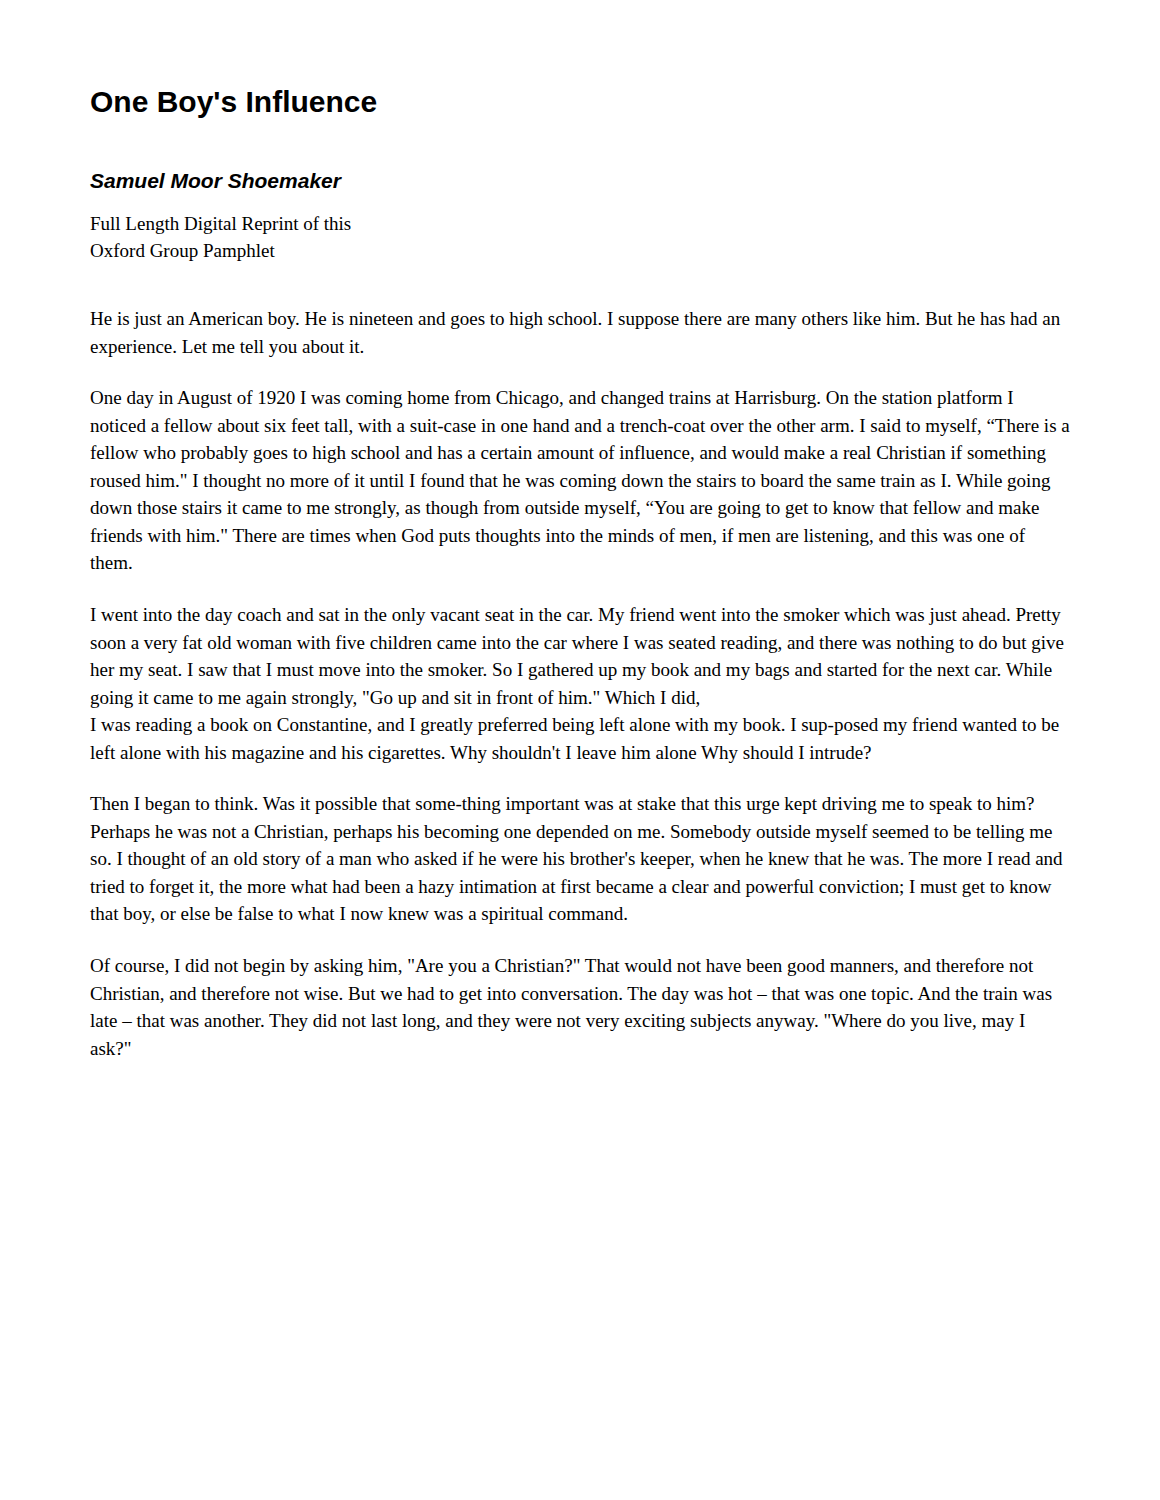One Boy's Influence
Samuel Moor Shoemaker
Full Length Digital Reprint of this
Oxford Group Pamphlet
He is just an American boy. He is nineteen and goes to high school. I suppose there are many others like him. But he has had an experience. Let me tell you about it.
One day in August of 1920 I was coming home from Chicago, and changed trains at Harrisburg. On the station platform I noticed a fellow about six feet tall, with a suit-case in one hand and a trench-coat over the other arm. I said to myself, “There is a fellow who probably goes to high school and has a certain amount of influence, and would make a real Christian if something roused him." I thought no more of it until I found that he was coming down the stairs to board the same train as I. While going down those stairs it came to me strongly, as though from outside myself, “You are going to get to know that fellow and make friends with him." There are times when God puts thoughts into the minds of men, if men are listening, and this was one of them.
I went into the day coach and sat in the only vacant seat in the car. My friend went into the smoker which was just ahead. Pretty soon a very fat old woman with five children came into the car where I was seated reading, and there was nothing to do but give her my seat. I saw that I must move into the smoker. So I gathered up my book and my bags and started for the next car. While going it came to me again strongly, "Go up and sit in front of him." Which I did,
I was reading a book on Constantine, and I greatly preferred being left alone with my book. I sup-posed my friend wanted to be left alone with his magazine and his cigarettes. Why shouldn't I leave him alone Why should I intrude?
Then I began to think. Was it possible that some-thing important was at stake that this urge kept driving me to speak to him? Perhaps he was not a Christian, perhaps his becoming one depended on me. Somebody outside myself seemed to be telling me so. I thought of an old story of a man who asked if he were his brother's keeper, when he knew that he was. The more I read and tried to forget it, the more what had been a hazy intimation at first became a clear and powerful conviction; I must get to know that boy, or else be false to what I now knew was a spiritual command.
Of course, I did not begin by asking him, "Are you a Christian?" That would not have been good manners, and therefore not Christian, and therefore not wise. But we had to get into conversation. The day was hot – that was one topic. And the train was late – that was another. They did not last long, and they were not very exciting subjects anyway. "Where do you live, may I ask?"